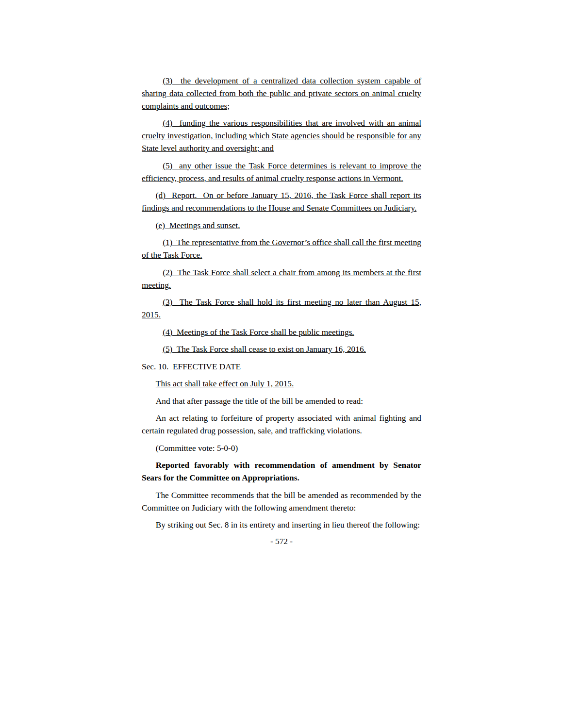(3) the development of a centralized data collection system capable of sharing data collected from both the public and private sectors on animal cruelty complaints and outcomes;
(4) funding the various responsibilities that are involved with an animal cruelty investigation, including which State agencies should be responsible for any State level authority and oversight; and
(5) any other issue the Task Force determines is relevant to improve the efficiency, process, and results of animal cruelty response actions in Vermont.
(d) Report. On or before January 15, 2016, the Task Force shall report its findings and recommendations to the House and Senate Committees on Judiciary.
(e) Meetings and sunset.
(1) The representative from the Governor’s office shall call the first meeting of the Task Force.
(2) The Task Force shall select a chair from among its members at the first meeting.
(3) The Task Force shall hold its first meeting no later than August 15, 2015.
(4) Meetings of the Task Force shall be public meetings.
(5) The Task Force shall cease to exist on January 16, 2016.
Sec. 10. EFFECTIVE DATE
This act shall take effect on July 1, 2015.
And that after passage the title of the bill be amended to read:
An act relating to forfeiture of property associated with animal fighting and certain regulated drug possession, sale, and trafficking violations.
(Committee vote: 5-0-0)
Reported favorably with recommendation of amendment by Senator Sears for the Committee on Appropriations.
The Committee recommends that the bill be amended as recommended by the Committee on Judiciary with the following amendment thereto:
By striking out Sec. 8 in its entirety and inserting in lieu thereof the following:
- 572 -